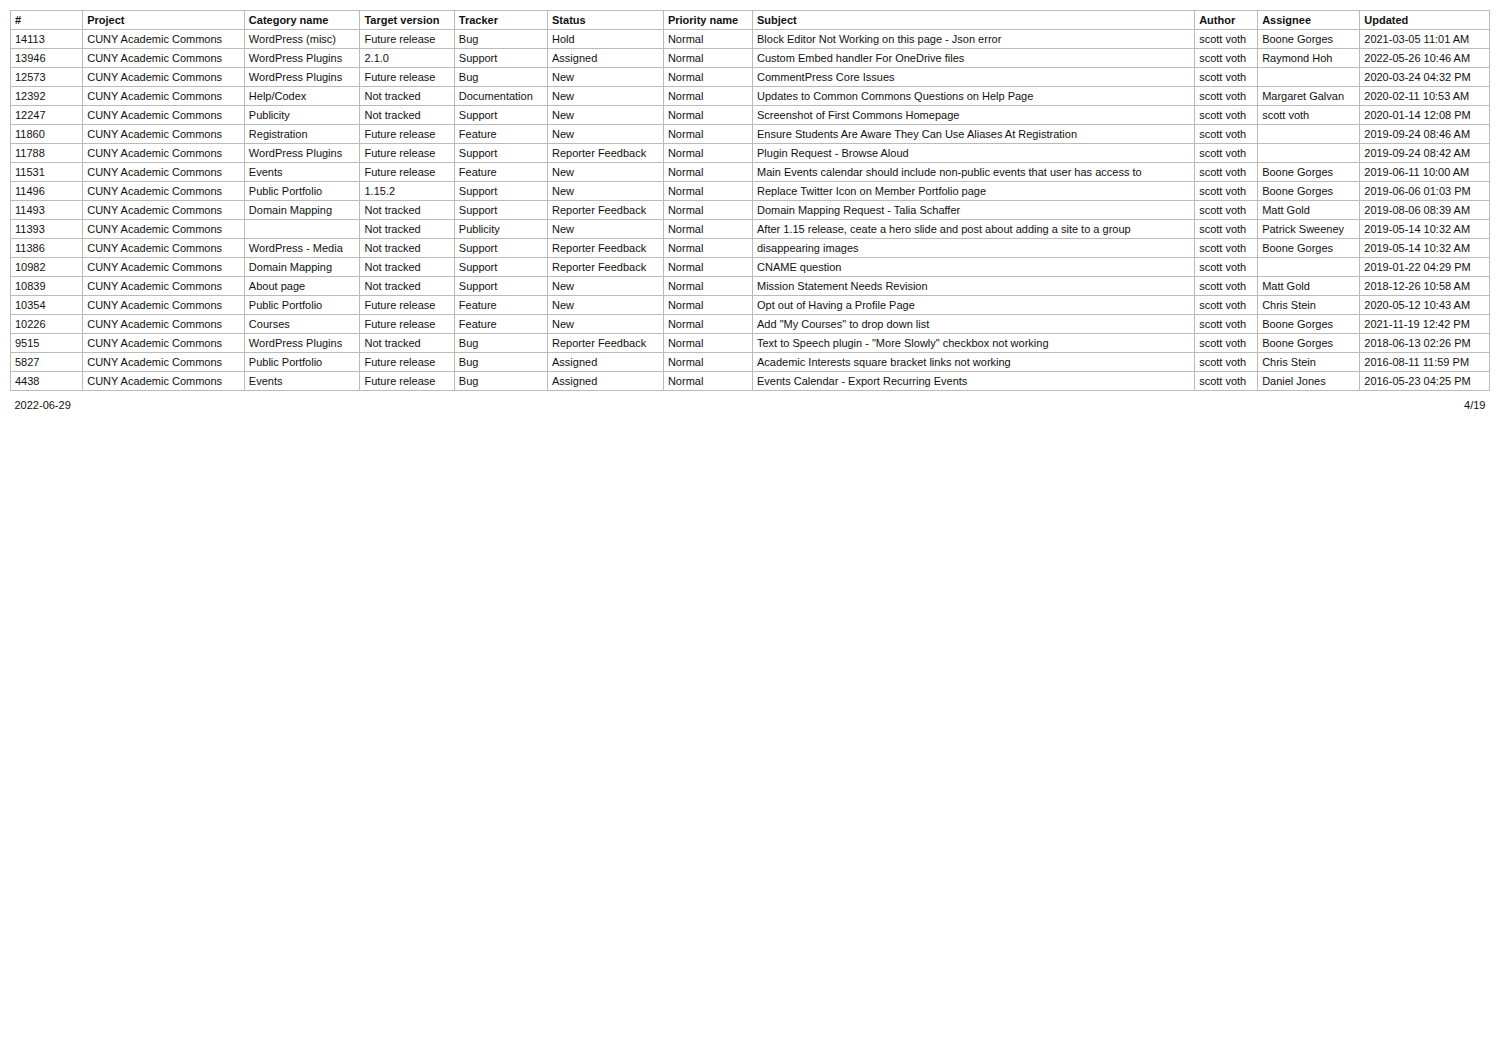| # | Project | Category name | Target version | Tracker | Status | Priority name | Subject | Author | Assignee | Updated |
| --- | --- | --- | --- | --- | --- | --- | --- | --- | --- | --- |
| 14113 | CUNY Academic Commons | WordPress (misc) | Future release | Bug | Hold | Normal | Block Editor Not Working on this page - Json error | scott voth | Boone Gorges | 2021-03-05 11:01 AM |
| 13946 | CUNY Academic Commons | WordPress Plugins | 2.1.0 | Support | Assigned | Normal | Custom Embed handler For OneDrive files | scott voth | Raymond Hoh | 2022-05-26 10:46 AM |
| 12573 | CUNY Academic Commons | WordPress Plugins | Future release | Bug | New | Normal | CommentPress Core Issues | scott voth | | 2020-03-24 04:32 PM |
| 12392 | CUNY Academic Commons | Help/Codex | Not tracked | Documentation | New | Normal | Updates to Common Commons Questions on Help Page | scott voth | Margaret Galvan | 2020-02-11 10:53 AM |
| 12247 | CUNY Academic Commons | Publicity | Not tracked | Support | New | Normal | Screenshot of First Commons Homepage | scott voth | scott voth | 2020-01-14 12:08 PM |
| 11860 | CUNY Academic Commons | Registration | Future release | Feature | New | Normal | Ensure Students Are Aware They Can Use Aliases At Registration | scott voth | | 2019-09-24 08:46 AM |
| 11788 | CUNY Academic Commons | WordPress Plugins | Future release | Support | Reporter Feedback | Normal | Plugin Request - Browse Aloud | scott voth | | 2019-09-24 08:42 AM |
| 11531 | CUNY Academic Commons | Events | Future release | Feature | New | Normal | Main Events calendar should include non-public events that user has access to | scott voth | Boone Gorges | 2019-06-11 10:00 AM |
| 11496 | CUNY Academic Commons | Public Portfolio | 1.15.2 | Support | New | Normal | Replace Twitter Icon on Member Portfolio page | scott voth | Boone Gorges | 2019-06-06 01:03 PM |
| 11493 | CUNY Academic Commons | Domain Mapping | Not tracked | Support | Reporter Feedback | Normal | Domain Mapping Request - Talia Schaffer | scott voth | Matt Gold | 2019-08-06 08:39 AM |
| 11393 | CUNY Academic Commons | | Not tracked | Publicity | New | Normal | After 1.15 release, ceate a hero slide and post about adding a site to a group | scott voth | Patrick Sweeney | 2019-05-14 10:32 AM |
| 11386 | CUNY Academic Commons | WordPress - Media | Not tracked | Support | Reporter Feedback | Normal | disappearing images | scott voth | Boone Gorges | 2019-05-14 10:32 AM |
| 10982 | CUNY Academic Commons | Domain Mapping | Not tracked | Support | Reporter Feedback | Normal | CNAME question | scott voth | | 2019-01-22 04:29 PM |
| 10839 | CUNY Academic Commons | About page | Not tracked | Support | New | Normal | Mission Statement Needs Revision | scott voth | Matt Gold | 2018-12-26 10:58 AM |
| 10354 | CUNY Academic Commons | Public Portfolio | Future release | Feature | New | Normal | Opt out of Having a Profile Page | scott voth | Chris Stein | 2020-05-12 10:43 AM |
| 10226 | CUNY Academic Commons | Courses | Future release | Feature | New | Normal | Add "My Courses" to drop down list | scott voth | Boone Gorges | 2021-11-19 12:42 PM |
| 9515 | CUNY Academic Commons | WordPress Plugins | Not tracked | Bug | Reporter Feedback | Normal | Text to Speech plugin - "More Slowly" checkbox not working | scott voth | Boone Gorges | 2018-06-13 02:26 PM |
| 5827 | CUNY Academic Commons | Public Portfolio | Future release | Bug | Assigned | Normal | Academic Interests square bracket links not working | scott voth | Chris Stein | 2016-08-11 11:59 PM |
| 4438 | CUNY Academic Commons | Events | Future release | Bug | Assigned | Normal | Events Calendar - Export Recurring Events | scott voth | Daniel Jones | 2016-05-23 04:25 PM |
| 2022-06-29 | | 4/19 |